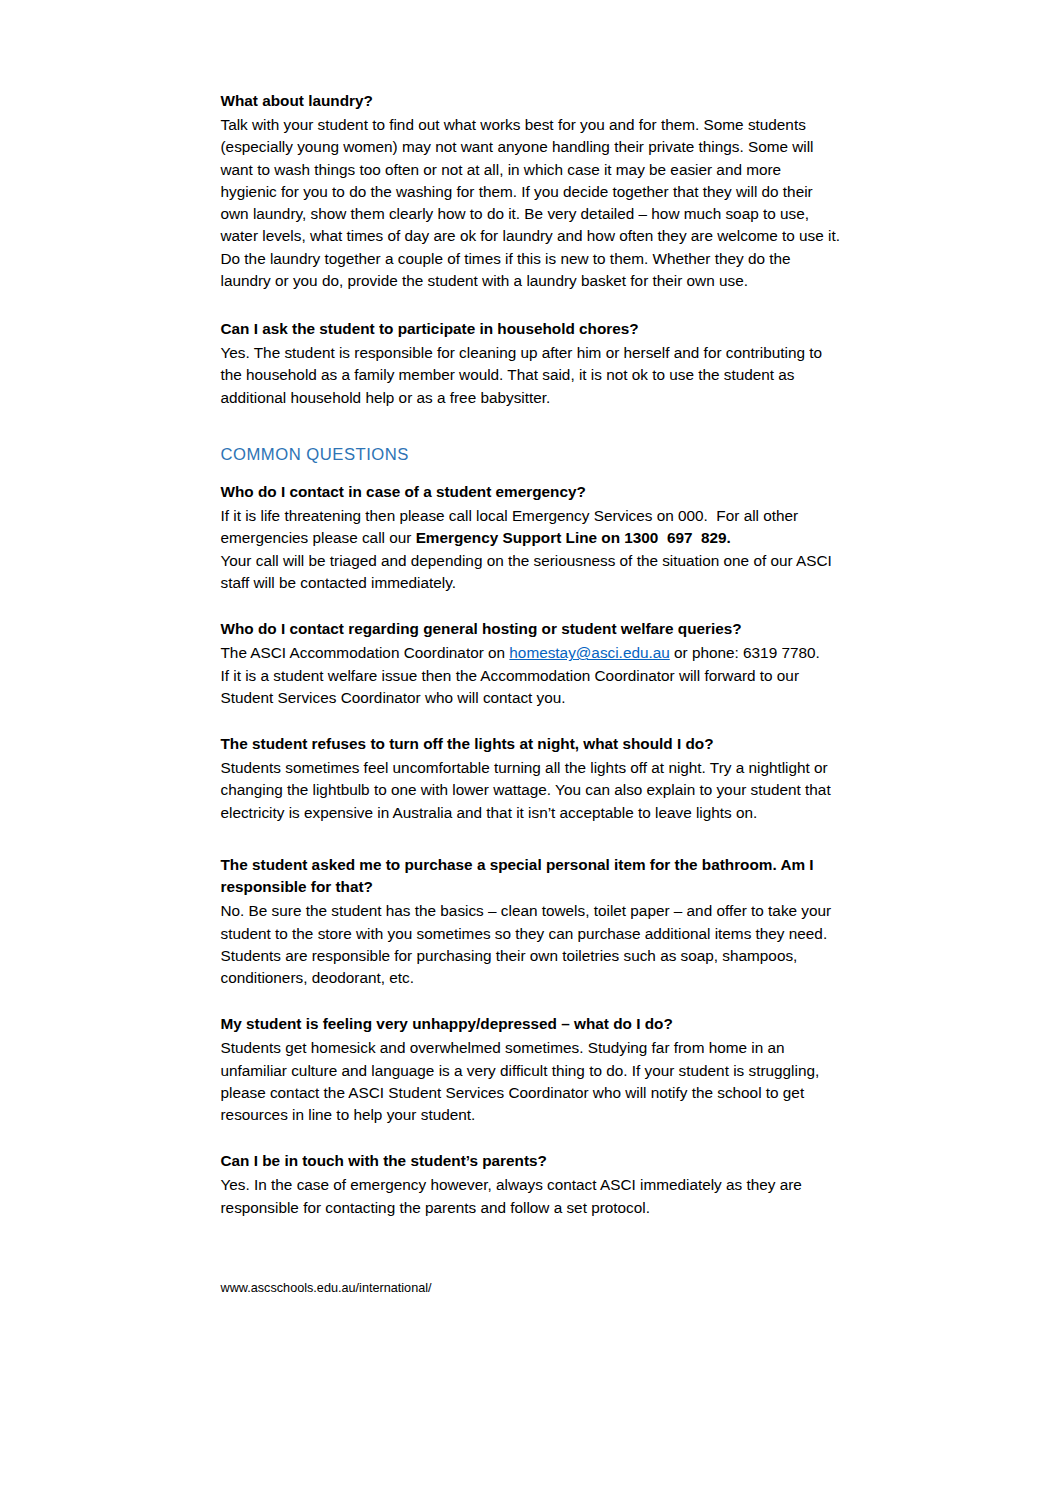What about laundry?
Talk with your student to find out what works best for you and for them. Some students (especially young women) may not want anyone handling their private things. Some will want to wash things too often or not at all, in which case it may be easier and more hygienic for you to do the washing for them. If you decide together that they will do their own laundry, show them clearly how to do it. Be very detailed – how much soap to use, water levels, what times of day are ok for laundry and how often they are welcome to use it. Do the laundry together a couple of times if this is new to them. Whether they do the laundry or you do, provide the student with a laundry basket for their own use.
Can I ask the student to participate in household chores?
Yes. The student is responsible for cleaning up after him or herself and for contributing to the household as a family member would. That said, it is not ok to use the student as additional household help or as a free babysitter.
COMMON QUESTIONS
Who do I contact in case of a student emergency?
If it is life threatening then please call local Emergency Services on 000. For all other emergencies please call our Emergency Support Line on 1300 697 829.
Your call will be triaged and depending on the seriousness of the situation one of our ASCI staff will be contacted immediately.
Who do I contact regarding general hosting or student welfare queries?
The ASCI Accommodation Coordinator on homestay@asci.edu.au or phone: 6319 7780.
If it is a student welfare issue then the Accommodation Coordinator will forward to our Student Services Coordinator who will contact you.
The student refuses to turn off the lights at night, what should I do?
Students sometimes feel uncomfortable turning all the lights off at night. Try a nightlight or changing the lightbulb to one with lower wattage. You can also explain to your student that electricity is expensive in Australia and that it isn’t acceptable to leave lights on.
The student asked me to purchase a special personal item for the bathroom. Am I responsible for that?
No. Be sure the student has the basics – clean towels, toilet paper – and offer to take your student to the store with you sometimes so they can purchase additional items they need. Students are responsible for purchasing their own toiletries such as soap, shampoos, conditioners, deodorant, etc.
My student is feeling very unhappy/depressed – what do I do?
Students get homesick and overwhelmed sometimes. Studying far from home in an unfamiliar culture and language is a very difficult thing to do. If your student is struggling, please contact the ASCI Student Services Coordinator who will notify the school to get resources in line to help your student.
Can I be in touch with the student’s parents?
Yes. In the case of emergency however, always contact ASCI immediately as they are responsible for contacting the parents and follow a set protocol.
www.ascschools.edu.au/international/